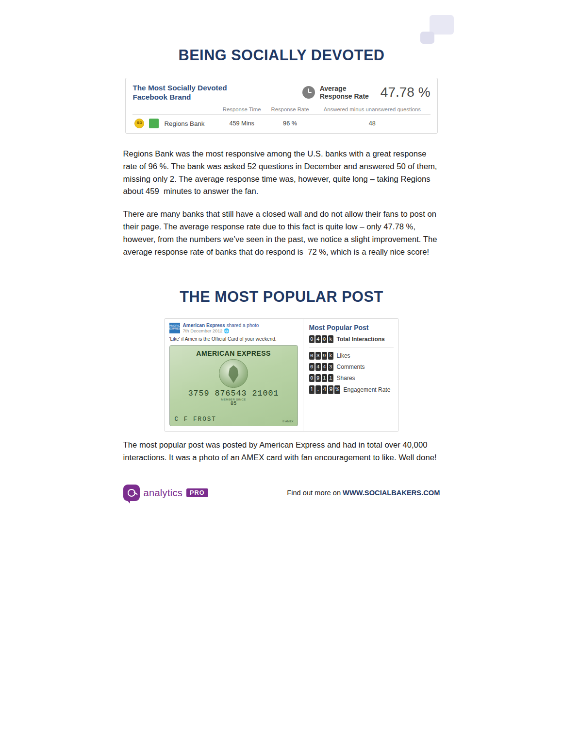BEING SOCIALLY DEVOTED
The Most Socially Devoted
Facebook Brand
Average
Response Rate
47.78 %
| | Response Time | Response Rate | Answered minus unanswered questions |
| --- | --- | --- | --- |
| Regions Bank | 459 Mins | 96 % | 48 |
Regions Bank was the most responsive among the U.S. banks with a great response rate of 96 %. The bank was asked 52 questions in December and answered 50 of them, missing only 2. The average response time was, however, quite long – taking Regions about 459 minutes to answer the fan.
There are many banks that still have a closed wall and do not allow their fans to post on their page. The average response rate due to this fact is quite low – only 47.78 %, however, from the numbers we’ve seen in the past, we notice a slight improvement. The average response rate of banks that do respond is 72 %, which is a really nice score!
THE MOST POPULAR POST
AMERICAN
EXPRESS
American Express shared a photo
7th December 2012 🌐
'Like' if Amex is the Official Card of your weekend.
AMERICAN EXPRESS
3759 876543 21001
MEMBER SINCE
85
C F FROST
© AMEX
Most Popular Post
040 k
Total Interactions
039 k
Likes
0443
Comments
0911
Shares
1. 49%
Engagement Rate
The most popular post was posted by American Express and had in total over 40,000 interactions. It was a photo of an AMEX card with fan encouragement to like. Well done!
analytics
PRO
Find out more on WWW.SOCIALBAKERS.COM